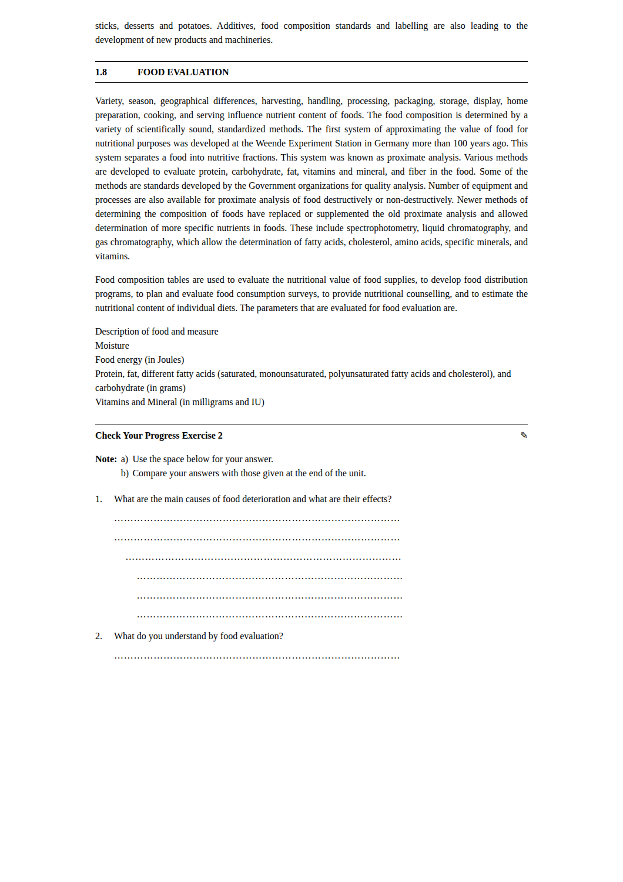sticks, desserts and potatoes. Additives, food composition standards and labelling are also leading to the development of new products and machineries.
1.8 FOOD EVALUATION
Variety, season, geographical differences, harvesting, handling, processing, packaging, storage, display, home preparation, cooking, and serving influence nutrient content of foods. The food composition is determined by a variety of scientifically sound, standardized methods. The first system of approximating the value of food for nutritional purposes was developed at the Weende Experiment Station in Germany more than 100 years ago. This system separates a food into nutritive fractions. This system was known as proximate analysis. Various methods are developed to evaluate protein, carbohydrate, fat, vitamins and mineral, and fiber in the food. Some of the methods are standards developed by the Government organizations for quality analysis. Number of equipment and processes are also available for proximate analysis of food destructively or non-destructively. Newer methods of determining the composition of foods have replaced or supplemented the old proximate analysis and allowed determination of more specific nutrients in foods. These include spectrophotometry, liquid chromatography, and gas chromatography, which allow the determination of fatty acids, cholesterol, amino acids, specific minerals, and vitamins.
Food composition tables are used to evaluate the nutritional value of food supplies, to develop food distribution programs, to plan and evaluate food consumption surveys, to provide nutritional counselling, and to estimate the nutritional content of individual diets. The parameters that are evaluated for food evaluation are.
Description of food and measure
Moisture
Food energy (in Joules)
Protein, fat, different fatty acids (saturated, monounsaturated, polyunsaturated fatty acids and cholesterol), and carbohydrate (in grams)
Vitamins and Mineral (in milligrams and IU)
✎Check Your Progress Exercise 2
| Note: | a) | Use the space below for your answer. |
| | b) | Compare your answers with those given at the end of the unit. |
What are the main causes of food deterioration and what are their effects?
……………………………………………………………………………
……………………………………………………………………………
…………………………………………………………………………
………………………………………………………………………
………………………………………………………………………
………………………………………………………………………
What do you understand by food evaluation?
……………………………………………………………………………